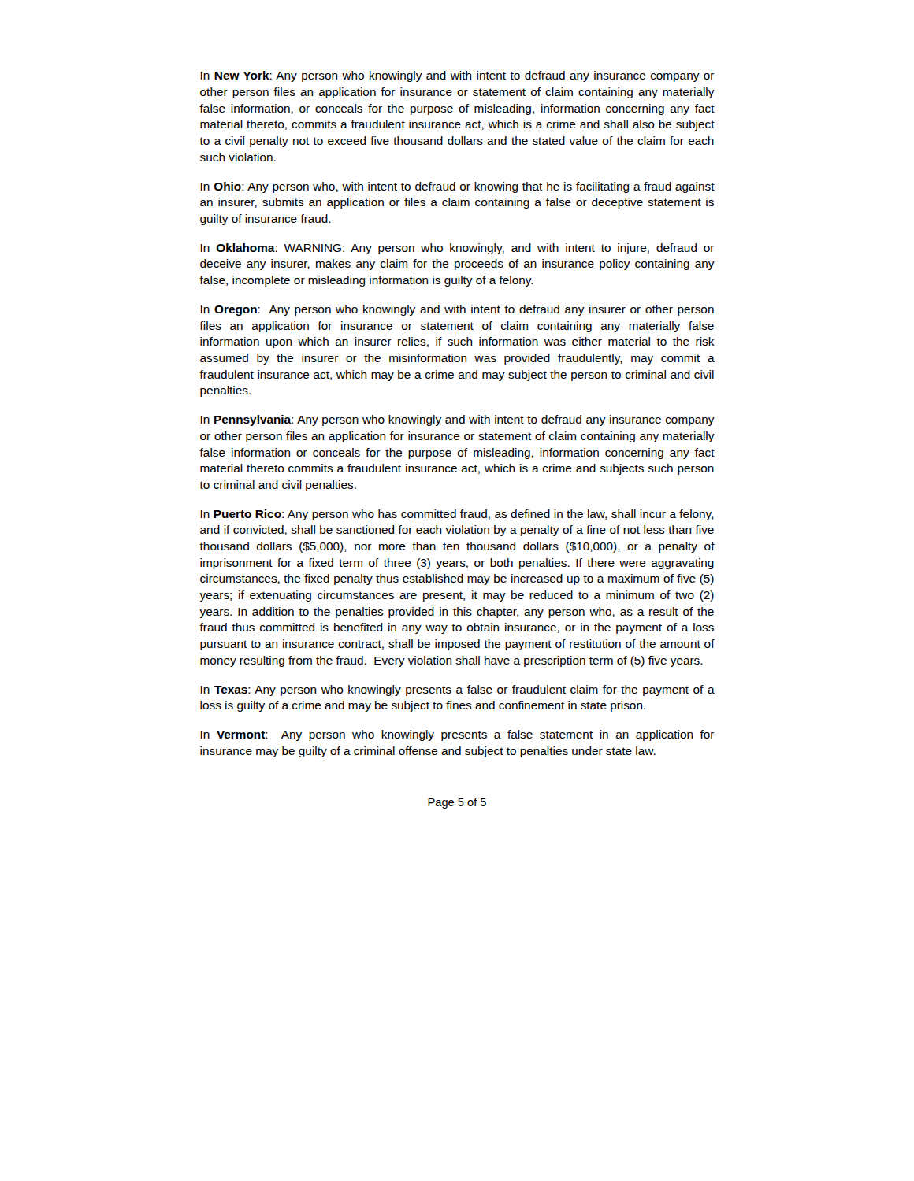In New York: Any person who knowingly and with intent to defraud any insurance company or other person files an application for insurance or statement of claim containing any materially false information, or conceals for the purpose of misleading, information concerning any fact material thereto, commits a fraudulent insurance act, which is a crime and shall also be subject to a civil penalty not to exceed five thousand dollars and the stated value of the claim for each such violation.
In Ohio: Any person who, with intent to defraud or knowing that he is facilitating a fraud against an insurer, submits an application or files a claim containing a false or deceptive statement is guilty of insurance fraud.
In Oklahoma: WARNING: Any person who knowingly, and with intent to injure, defraud or deceive any insurer, makes any claim for the proceeds of an insurance policy containing any false, incomplete or misleading information is guilty of a felony.
In Oregon: Any person who knowingly and with intent to defraud any insurer or other person files an application for insurance or statement of claim containing any materially false information upon which an insurer relies, if such information was either material to the risk assumed by the insurer or the misinformation was provided fraudulently, may commit a fraudulent insurance act, which may be a crime and may subject the person to criminal and civil penalties.
In Pennsylvania: Any person who knowingly and with intent to defraud any insurance company or other person files an application for insurance or statement of claim containing any materially false information or conceals for the purpose of misleading, information concerning any fact material thereto commits a fraudulent insurance act, which is a crime and subjects such person to criminal and civil penalties.
In Puerto Rico: Any person who has committed fraud, as defined in the law, shall incur a felony, and if convicted, shall be sanctioned for each violation by a penalty of a fine of not less than five thousand dollars ($5,000), nor more than ten thousand dollars ($10,000), or a penalty of imprisonment for a fixed term of three (3) years, or both penalties. If there were aggravating circumstances, the fixed penalty thus established may be increased up to a maximum of five (5) years; if extenuating circumstances are present, it may be reduced to a minimum of two (2) years. In addition to the penalties provided in this chapter, any person who, as a result of the fraud thus committed is benefited in any way to obtain insurance, or in the payment of a loss pursuant to an insurance contract, shall be imposed the payment of restitution of the amount of money resulting from the fraud. Every violation shall have a prescription term of (5) five years.
In Texas: Any person who knowingly presents a false or fraudulent claim for the payment of a loss is guilty of a crime and may be subject to fines and confinement in state prison.
In Vermont: Any person who knowingly presents a false statement in an application for insurance may be guilty of a criminal offense and subject to penalties under state law.
Page 5 of 5